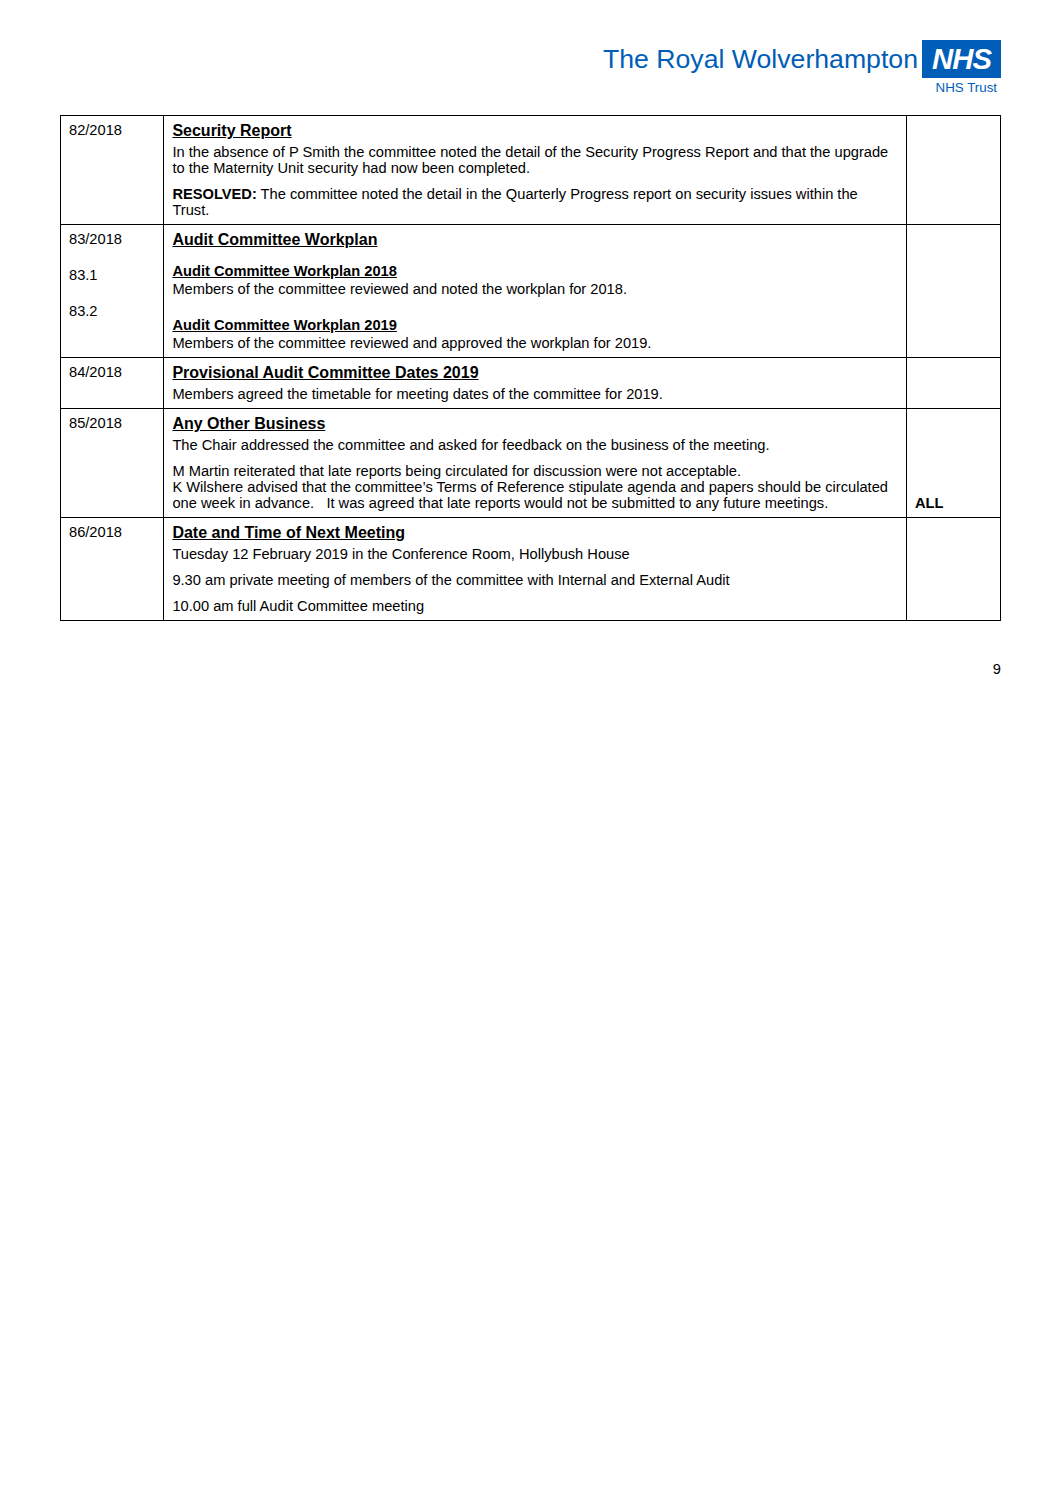The Royal Wolverhampton NHS
NHS Trust
| 82/2018 | Security Report In the absence of P Smith the committee noted the detail of the Security Progress Report and that the upgrade to the Maternity Unit security had now been completed. RESOLVED: The committee noted the detail in the Quarterly Progress report on security issues within the Trust. | |
| 83/2018 83.1 83.2 | Audit Committee Workplan Audit Committee Workplan 2018 Members of the committee reviewed and noted the workplan for 2018. Audit Committee Workplan 2019 Members of the committee reviewed and approved the workplan for 2019. | |
| 84/2018 | Provisional Audit Committee Dates 2019 Members agreed the timetable for meeting dates of the committee for 2019. | |
| 85/2018 | Any Other Business The Chair addressed the committee and asked for feedback on the business of the meeting. M Martin reiterated that late reports being circulated for discussion were not acceptable. K Wilshere advised that the committee’s Terms of Reference stipulate agenda and papers should be circulated one week in advance. It was agreed that late reports would not be submitted to any future meetings. | ALL |
| 86/2018 | Date and Time of Next Meeting Tuesday 12 February 2019 in the Conference Room, Hollybush House 9.30 am private meeting of members of the committee with Internal and External Audit 10.00 am full Audit Committee meeting | |
9